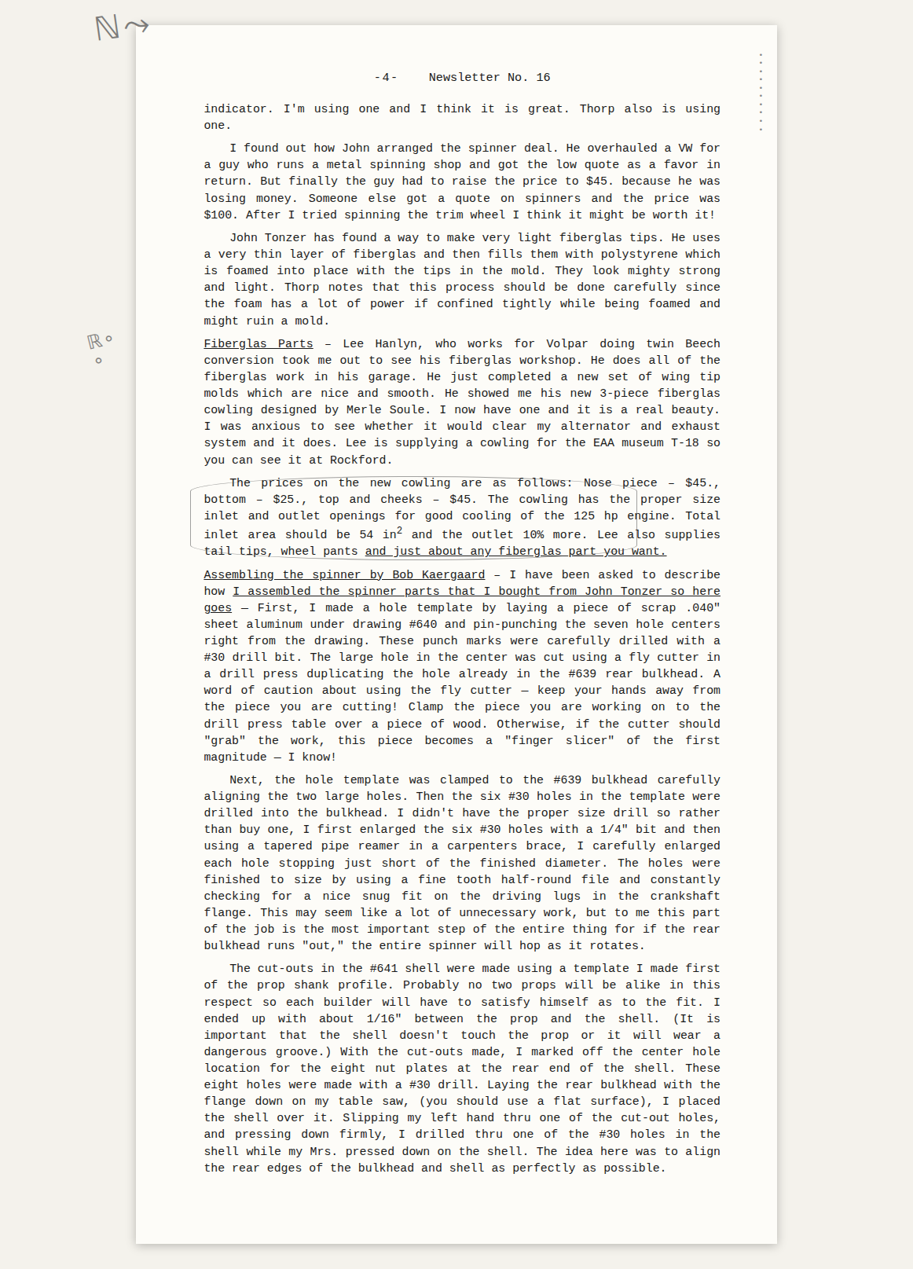ℕ ⤳
ℝ ∘
 ∘
•
•
•
•
•
•
•
•
•
•
-4- Newsletter No. 16
indicator. I'm using one and I think it is great. Thorp also is using one.
I found out how John arranged the spinner deal. He overhauled a VW for a guy who runs a metal spinning shop and got the low quote as a favor in return. But finally the guy had to raise the price to $45. because he was losing money. Someone else got a quote on spinners and the price was $100. After I tried spinning the trim wheel I think it might be worth it!
John Tonzer has found a way to make very light fiberglas tips. He uses a very thin layer of fiberglas and then fills them with polystyrene which is foamed into place with the tips in the mold. They look mighty strong and light. Thorp notes that this process should be done carefully since the foam has a lot of power if confined tightly while being foamed and might ruin a mold.
Fiberglas Parts – Lee Hanlyn, who works for Volpar doing twin Beech conversion took me out to see his fiberglas workshop. He does all of the fiberglas work in his garage. He just completed a new set of wing tip molds which are nice and smooth. He showed me his new 3-piece fiberglas cowling designed by Merle Soule. I now have one and it is a real beauty. I was anxious to see whether it would clear my alternator and exhaust system and it does. Lee is supplying a cowling for the EAA museum T-18 so you can see it at Rockford.
The prices on the new cowling are as follows: Nose piece – $45., bottom – $25., top and cheeks – $45. The cowling has the proper size inlet and outlet openings for good cooling of the 125 hp engine. Total inlet area should be 54 in2 and the outlet 10% more. Lee also supplies tail tips, wheel pants and just about any fiberglas part you want.
Assembling the spinner by Bob Kaergaard – I have been asked to describe how I assembled the spinner parts that I bought from John Tonzer so here goes — First, I made a hole template by laying a piece of scrap .040" sheet aluminum under drawing #640 and pin-punching the seven hole centers right from the drawing. These punch marks were carefully drilled with a #30 drill bit. The large hole in the center was cut using a fly cutter in a drill press duplicating the hole already in the #639 rear bulkhead. A word of caution about using the fly cutter — keep your hands away from the piece you are cutting! Clamp the piece you are working on to the drill press table over a piece of wood. Otherwise, if the cutter should "grab" the work, this piece becomes a "finger slicer" of the first magnitude — I know!
Next, the hole template was clamped to the #639 bulkhead carefully aligning the two large holes. Then the six #30 holes in the template were drilled into the bulkhead. I didn't have the proper size drill so rather than buy one, I first enlarged the six #30 holes with a 1/4" bit and then using a tapered pipe reamer in a carpenters brace, I carefully enlarged each hole stopping just short of the finished diameter. The holes were finished to size by using a fine tooth half-round file and constantly checking for a nice snug fit on the driving lugs in the crankshaft flange. This may seem like a lot of unnecessary work, but to me this part of the job is the most important step of the entire thing for if the rear bulkhead runs "out," the entire spinner will hop as it rotates.
The cut-outs in the #641 shell were made using a template I made first of the prop shank profile. Probably no two props will be alike in this respect so each builder will have to satisfy himself as to the fit. I ended up with about 1/16" between the prop and the shell. (It is important that the shell doesn't touch the prop or it will wear a dangerous groove.) With the cut-outs made, I marked off the center hole location for the eight nut plates at the rear end of the shell. These eight holes were made with a #30 drill. Laying the rear bulkhead with the flange down on my table saw, (you should use a flat surface), I placed the shell over it. Slipping my left hand thru one of the cut-out holes, and pressing down firmly, I drilled thru one of the #30 holes in the shell while my Mrs. pressed down on the shell. The idea here was to align the rear edges of the bulkhead and shell as perfectly as possible.